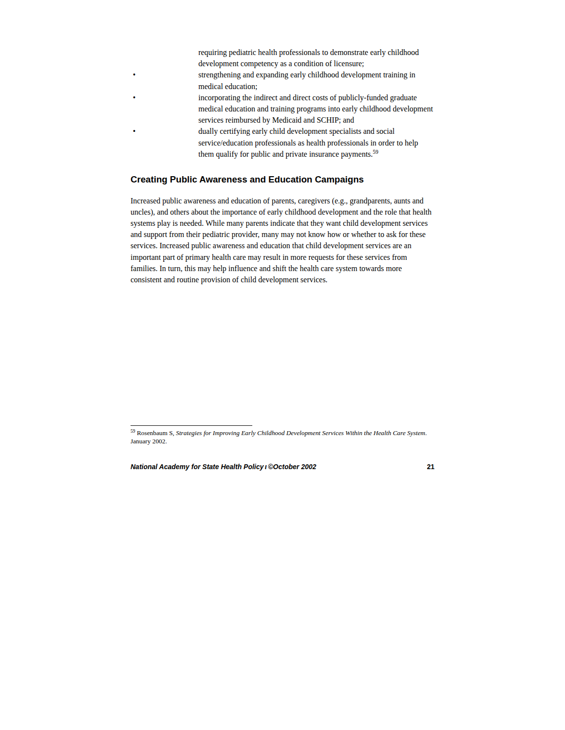• requiring pediatric health professionals to demonstrate early childhood development competency as a condition of licensure;
• strengthening and expanding early childhood development training in medical education;
• incorporating the indirect and direct costs of publicly-funded graduate medical education and training programs into early childhood development services reimbursed by Medicaid and SCHIP; and
• dually certifying early child development specialists and social service/education professionals as health professionals in order to help them qualify for public and private insurance payments.59
Creating Public Awareness and Education Campaigns
Increased public awareness and education of parents, caregivers (e.g., grandparents, aunts and uncles), and others about the importance of early childhood development and the role that health systems play is needed. While many parents indicate that they want child development services and support from their pediatric provider, many may not know how or whether to ask for these services. Increased public awareness and education that child development services are an important part of primary health care may result in more requests for these services from families. In turn, this may help influence and shift the health care system towards more consistent and routine provision of child development services.
59 Rosenbaum S, Strategies for Improving Early Childhood Development Services Within the Health Care System. January 2002.
National Academy for State Health Policyι©October 2002 21